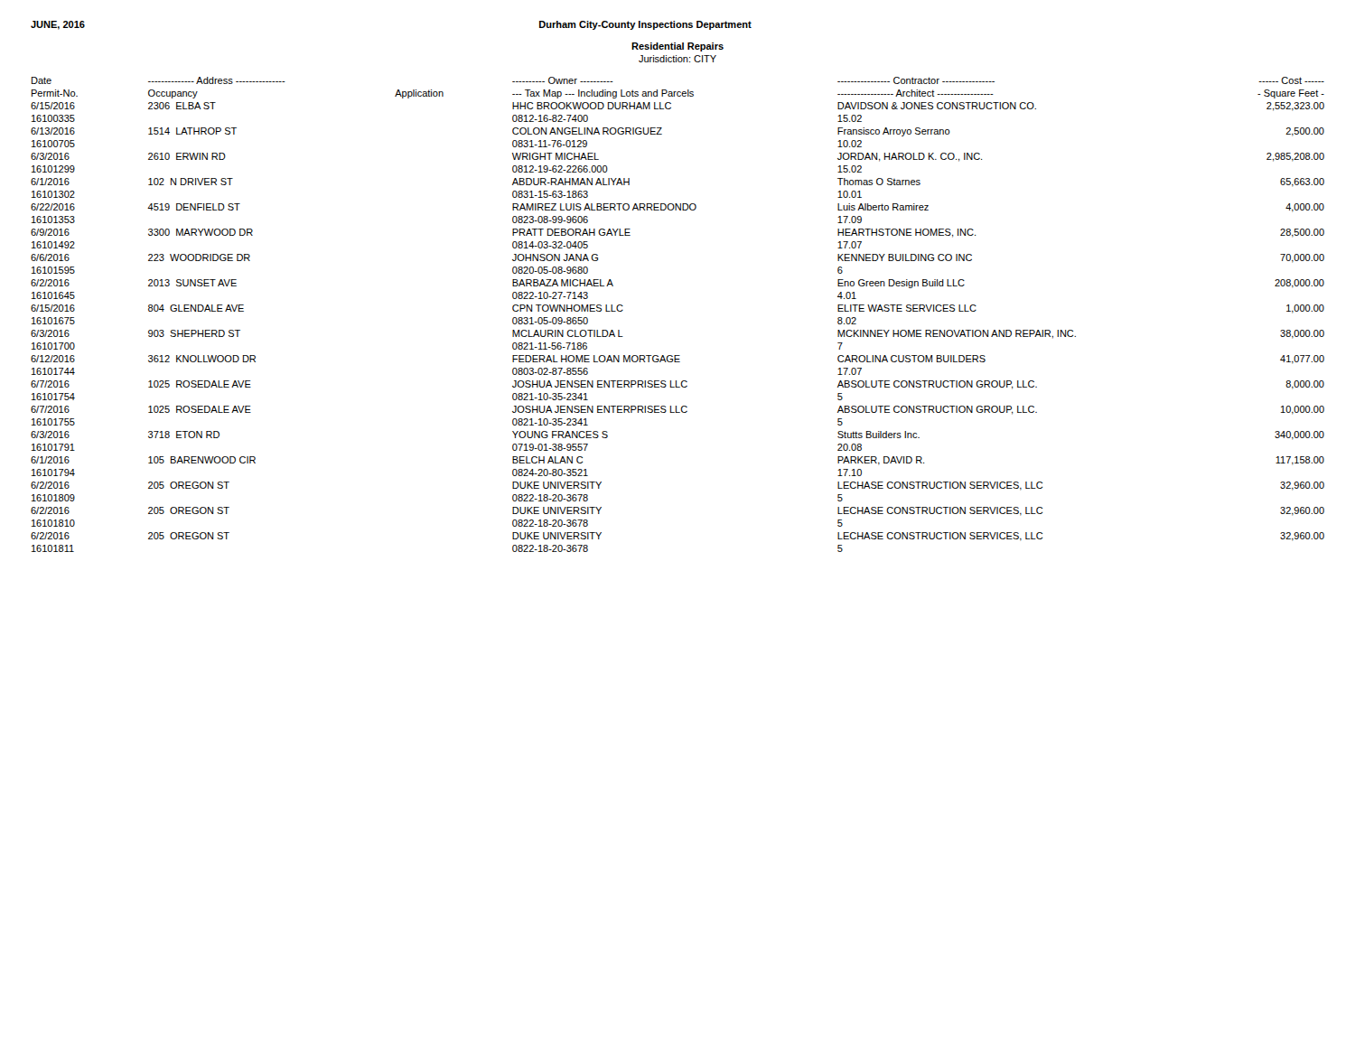| JUNE, 2016 | Durham City-County Inspections Department | |
Residential Repairs
Jurisdiction: CITY
| Date | -------------- Address --------------- | | ---------- Owner ---------- | ---------------- Contractor ---------------- | ------ Cost ------ |
| --- | --- | --- | --- | --- | --- |
| Permit-No. | Occupancy | Application | --- Tax Map --- Including Lots and Parcels | ----------------- Architect ----------------- | - Square Feet - |
| 6/15/2016 | 2306 ELBA ST | HHC BROOKWOOD DURHAM LLC | DAVIDSON & JONES CONSTRUCTION CO. | 2,552,323.00 |
| 16100335 | | 0812-16-82-7400 | 15.02 | |
| 6/13/2016 | 1514 LATHROP ST | COLON ANGELINA ROGRIGUEZ | Fransisco Arroyo Serrano | 2,500.00 |
| 16100705 | | 0831-11-76-0129 | 10.02 | |
| 6/3/2016 | 2610 ERWIN RD | WRIGHT MICHAEL | JORDAN, HAROLD K. CO., INC. | 2,985,208.00 |
| 16101299 | | 0812-19-62-2266.000 | 15.02 | |
| 6/1/2016 | 102 N DRIVER ST | ABDUR-RAHMAN ALIYAH | Thomas O Starnes | 65,663.00 |
| 16101302 | | 0831-15-63-1863 | 10.01 | |
| 6/22/2016 | 4519 DENFIELD ST | RAMIREZ LUIS ALBERTO ARREDONDO | Luis Alberto Ramirez | 4,000.00 |
| 16101353 | | 0823-08-99-9606 | 17.09 | |
| 6/9/2016 | 3300 MARYWOOD DR | PRATT DEBORAH GAYLE | HEARTHSTONE HOMES, INC. | 28,500.00 |
| 16101492 | | 0814-03-32-0405 | 17.07 | |
| 6/6/2016 | 223 WOODRIDGE DR | JOHNSON JANA G | KENNEDY BUILDING CO INC | 70,000.00 |
| 16101595 | | 0820-05-08-9680 | 6 | |
| 6/2/2016 | 2013 SUNSET AVE | BARBAZA MICHAEL A | Eno Green Design Build LLC | 208,000.00 |
| 16101645 | | 0822-10-27-7143 | 4.01 | |
| 6/15/2016 | 804 GLENDALE AVE | CPN TOWNHOMES LLC | ELITE WASTE SERVICES LLC | 1,000.00 |
| 16101675 | | 0831-05-09-8650 | 8.02 | |
| 6/3/2016 | 903 SHEPHERD ST | MCLAURIN CLOTILDA L | MCKINNEY HOME RENOVATION AND REPAIR, INC. | 38,000.00 |
| 16101700 | | 0821-11-56-7186 | 7 | |
| 6/12/2016 | 3612 KNOLLWOOD DR | FEDERAL HOME LOAN MORTGAGE | CAROLINA CUSTOM BUILDERS | 41,077.00 |
| 16101744 | | 0803-02-87-8556 | 17.07 | |
| 6/7/2016 | 1025 ROSEDALE AVE | JOSHUA JENSEN ENTERPRISES LLC | ABSOLUTE CONSTRUCTION GROUP, LLC. | 8,000.00 |
| 16101754 | | 0821-10-35-2341 | 5 | |
| 6/7/2016 | 1025 ROSEDALE AVE | JOSHUA JENSEN ENTERPRISES LLC | ABSOLUTE CONSTRUCTION GROUP, LLC. | 10,000.00 |
| 16101755 | | 0821-10-35-2341 | 5 | |
| 6/3/2016 | 3718 ETON RD | YOUNG FRANCES S | Stutts Builders Inc. | 340,000.00 |
| 16101791 | | 0719-01-38-9557 | 20.08 | |
| 6/1/2016 | 105 BARENWOOD CIR | BELCH ALAN C | PARKER, DAVID R. | 117,158.00 |
| 16101794 | | 0824-20-80-3521 | 17.10 | |
| 6/2/2016 | 205 OREGON ST | DUKE UNIVERSITY | LECHASE CONSTRUCTION SERVICES, LLC | 32,960.00 |
| 16101809 | | 0822-18-20-3678 | 5 | |
| 6/2/2016 | 205 OREGON ST | DUKE UNIVERSITY | LECHASE CONSTRUCTION SERVICES, LLC | 32,960.00 |
| 16101810 | | 0822-18-20-3678 | 5 | |
| 6/2/2016 | 205 OREGON ST | DUKE UNIVERSITY | LECHASE CONSTRUCTION SERVICES, LLC | 32,960.00 |
| 16101811 | | 0822-18-20-3678 | 5 | |